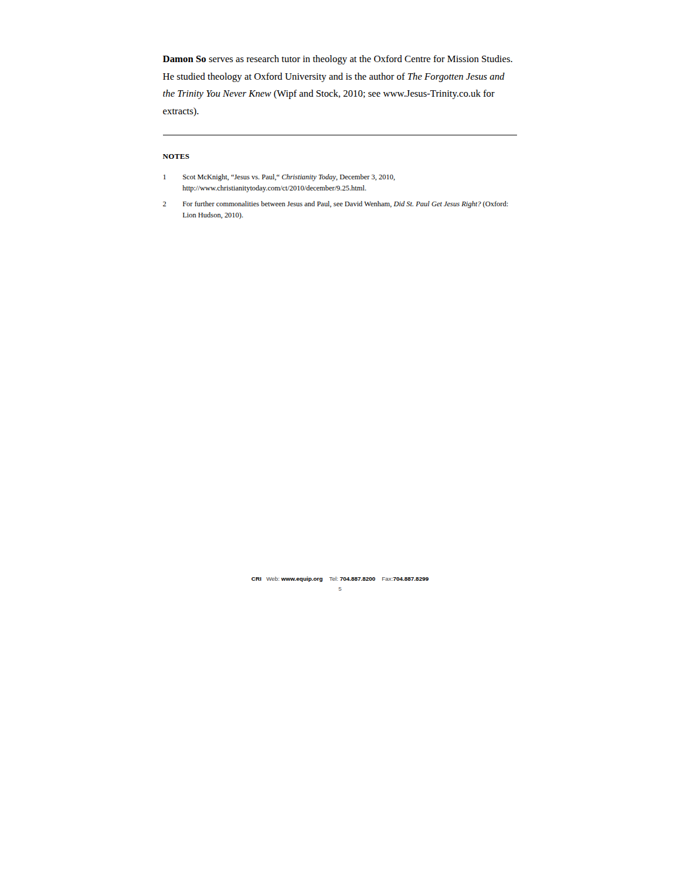Damon So serves as research tutor in theology at the Oxford Centre for Mission Studies. He studied theology at Oxford University and is the author of The Forgotten Jesus and the Trinity You Never Knew (Wipf and Stock, 2010; see www.Jesus-Trinity.co.uk for extracts).
Notes
1 Scot McKnight, “Jesus vs. Paul,“ Christianity Today, December 3, 2010,
http://www.christianitytoday.com/ct/2010/december/9.25.html.
2 For further commonalities between Jesus and Paul, see David Wenham, Did St. Paul Get Jesus Right? (Oxford: Lion Hudson, 2010).
CRI Web: www.equip.org Tel: 704.887.8200 Fax:704.887.8299 5